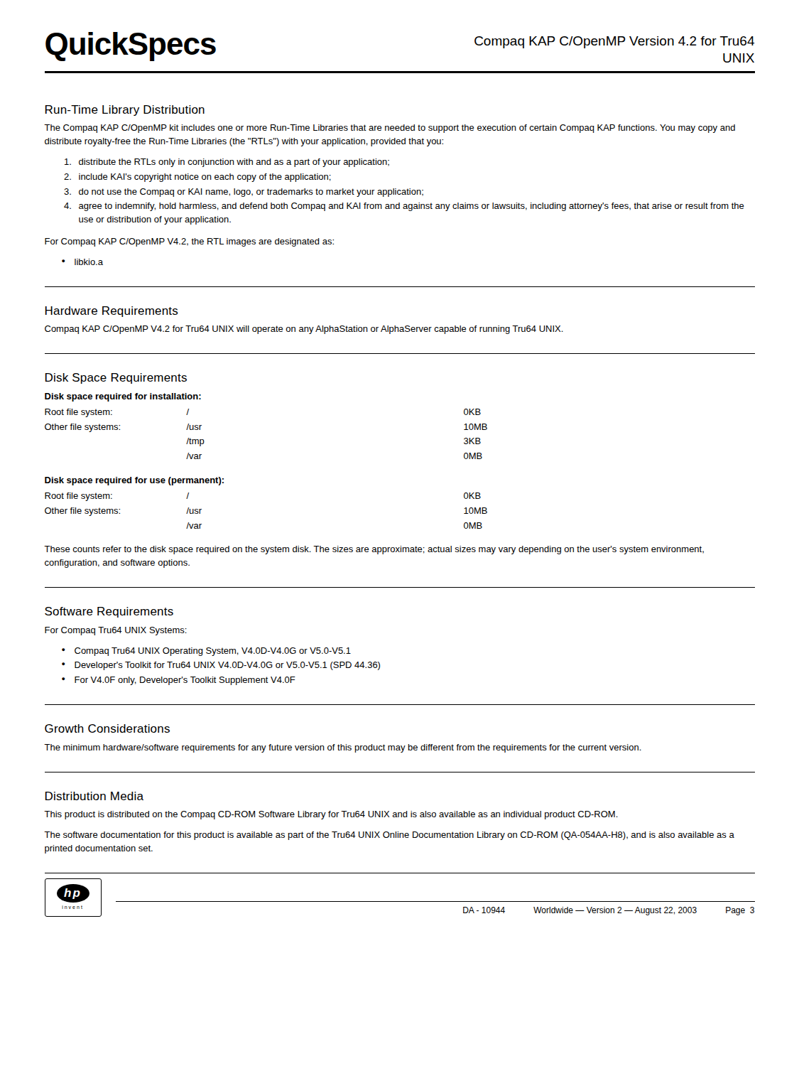QuickSpecs
Compaq KAP C/OpenMP Version 4.2 for Tru64
UNIX
Run-Time Library Distribution
The Compaq KAP C/OpenMP kit includes one or more Run-Time Libraries that are needed to support the execution of certain Compaq KAP functions. You may copy and distribute royalty-free the Run-Time Libraries (the "RTLs") with your application, provided that you:
distribute the RTLs only in conjunction with and as a part of your application;
include KAI's copyright notice on each copy of the application;
do not use the Compaq or KAI name, logo, or trademarks to market your application;
agree to indemnify, hold harmless, and defend both Compaq and KAI from and against any claims or lawsuits, including attorney's fees, that arise or result from the use or distribution of your application.
For Compaq KAP C/OpenMP V4.2, the RTL images are designated as:
libkio.a
Hardware Requirements
Compaq KAP C/OpenMP V4.2 for Tru64 UNIX will operate on any AlphaStation or AlphaServer capable of running Tru64 UNIX.
Disk Space Requirements
Disk space required for installation:
| Root file system: | / | 0KB |
| Other file systems: | /usr | 10MB |
| | /tmp | 3KB |
| | /var | 0MB |
Disk space required for use (permanent):
| Root file system: | / | 0KB |
| Other file systems: | /usr | 10MB |
| | /var | 0MB |
These counts refer to the disk space required on the system disk. The sizes are approximate; actual sizes may vary depending on the user's system environment, configuration, and software options.
Software Requirements
For Compaq Tru64 UNIX Systems:
Compaq Tru64 UNIX Operating System, V4.0D-V4.0G or V5.0-V5.1
Developer's Toolkit for Tru64 UNIX V4.0D-V4.0G or V5.0-V5.1 (SPD 44.36)
For V4.0F only, Developer's Toolkit Supplement V4.0F
Growth Considerations
The minimum hardware/software requirements for any future version of this product may be different from the requirements for the current version.
Distribution Media
This product is distributed on the Compaq CD-ROM Software Library for Tru64 UNIX and is also available as an individual product CD-ROM.
The software documentation for this product is available as part of the Tru64 UNIX Online Documentation Library on CD-ROM (QA-054AA-H8), and is also available as a printed documentation set.
hp
invent
DA - 10944 Worldwide — Version 2 — August 22, 2003 Page 3